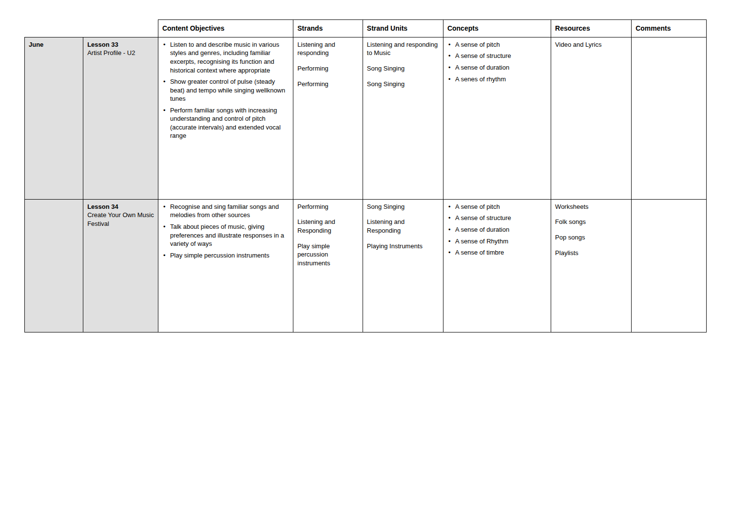| | | Content Objectives | Strands | Strand Units | Concepts | Resources | Comments |
| --- | --- | --- | --- | --- | --- | --- | --- |
| June | Lesson 33 Artist Profile - U2 | Listen to and describe music in various styles and genres, including familiar excerpts, recognising its function and historical context where appropriate Show greater control of pulse (steady beat) and tempo while singing wellknown tunes Perform familiar songs with increasing understanding and control of pitch (accurate intervals) and extended vocal range | Listening and responding Performing Performing | Listening and responding to Music Song Singing Song Singing | A sense of pitch A sense of structure A sense of duration A senes of rhythm | Video and Lyrics | |
| | Lesson 34 Create Your Own Music Festival | Recognise and sing familiar songs and melodies from other sources Talk about pieces of music, giving preferences and illustrate responses in a variety of ways Play simple percussion instruments | Performing Listening and Responding Play simple percussion instruments | Song Singing Listening and Responding Playing Instruments | A sense of pitch A sense of structure A sense of duration A sense of Rhythm A sense of timbre | Worksheets Folk songs Pop songs Playlists | |